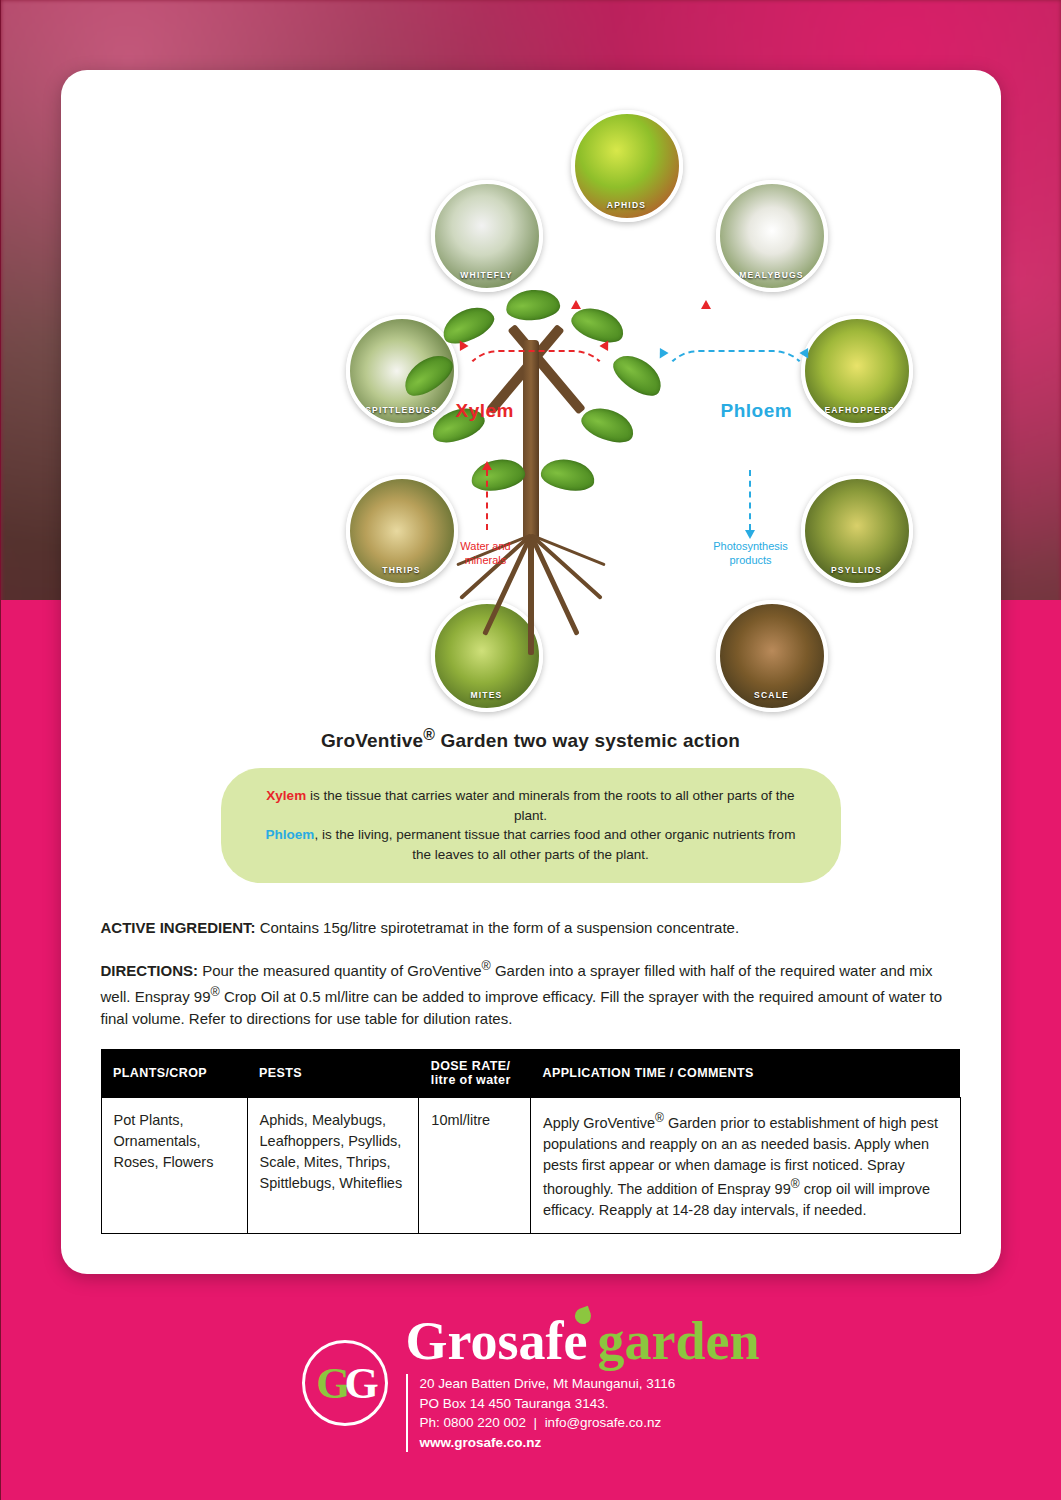Aphids
Whitefly
Mealybugs
Spittlebugs
Leafhoppers
Thrips
Psyllids
Mites
Scale
Xylem Phloem
Water and
minerals
Photosynthesis
products
GroVentive® Garden two way systemic action
Xylem is the tissue that carries water and minerals from the roots to all other parts of the plant.
Phloem, is the living, permanent tissue that carries food and other organic nutrients from the leaves to all other parts of the plant.
ACTIVE INGREDIENT: Contains 15g/litre spirotetramat in the form of a suspension concentrate.
DIRECTIONS: Pour the measured quantity of GroVentive® Garden into a sprayer filled with half of the required water and mix well. Enspray 99® Crop Oil at 0.5 ml/litre can be added to improve efficacy. Fill the sprayer with the required amount of water to final volume. Refer to directions for use table for dilution rates.
| PLANTS/CROP | PESTS | DOSE RATE/ litre of water | APPLICATION TIME / COMMENTS |
| --- | --- | --- | --- |
| Pot Plants, Ornamentals, Roses, Flowers | Aphids, Mealybugs, Leafhoppers, Psyllids, Scale, Mites, Thrips, Spittlebugs, Whiteflies | 10ml/litre | Apply GroVentive ® Garden prior to establishment of high pest populations and reapply on an as needed basis. Apply when pests first appear or when damage is first noticed. Spray thoroughly. The addition of Enspray 99 ® crop oil will improve efficacy. Reapply at 14-28 day intervals, if needed. |
GG
Grosafe garden
20 Jean Batten Drive, Mt Maunganui, 3116
PO Box 14 450 Tauranga 3143.
Ph: 0800 220 002 | info@grosafe.co.nz
www.grosafe.co.nz